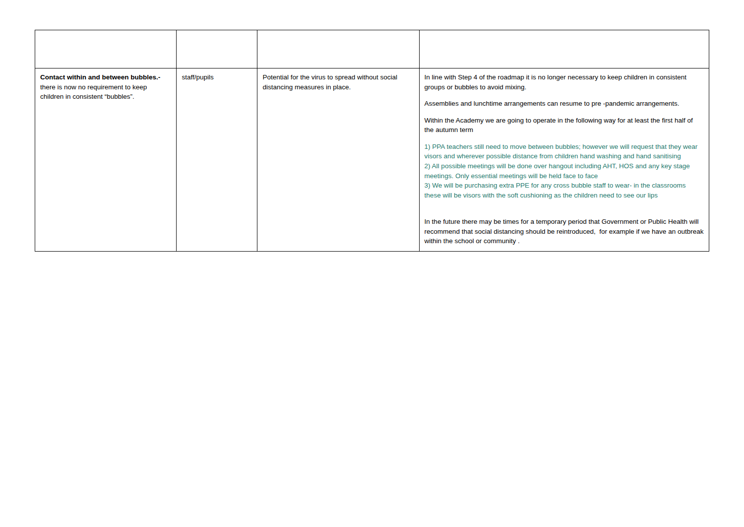| Contact within and between bubbles.- there is now no requirement to keep children in consistent “bubbles”. | staff/pupils | Potential for the virus to spread without social distancing measures in place. | In line with Step 4 of the roadmap it is no longer necessary to keep children in consistent groups or bubbles to avoid mixing. Assemblies and lunchtime arrangements can resume to pre -pandemic arrangements. Within the Academy we are going to operate in the following way for at least the first half of the autumn term 1) PPA teachers still need to move between bubbles; however we will request that they wear visors and wherever possible distance from children hand washing and hand sanitising 2) All possible meetings will be done over hangout including AHT, HOS and any key stage meetings. Only essential meetings will be held face to face 3) We will be purchasing extra PPE for any cross bubble staff to wear- in the classrooms these will be visors with the soft cushioning as the children need to see our lips In the future there may be times for a temporary period that Government or Public Health will recommend that social distancing should be reintroduced, for example if we have an outbreak within the school or community . |